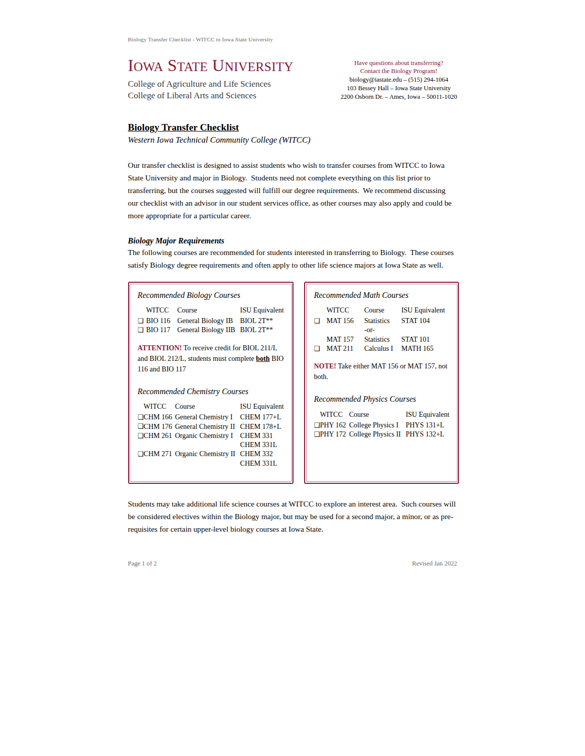Biology Transfer Checklist - WITCC to Iowa State University
IOWA STATE UNIVERSITY
College of Agriculture and Life Sciences
College of Liberal Arts and Sciences
Have questions about transferring?
Contact the Biology Program!
biology@iastate.edu – (515) 294-1064
103 Bessey Hall – Iowa State University
2200 Osborn Dr. – Ames, Iowa – 50011-1020
Biology Transfer Checklist
Western Iowa Technical Community College (WITCC)
Our transfer checklist is designed to assist students who wish to transfer courses from WITCC to Iowa State University and major in Biology. Students need not complete everything on this list prior to transferring, but the courses suggested will fulfill our degree requirements. We recommend discussing our checklist with an advisor in our student services office, as other courses may also apply and could be more appropriate for a particular career.
Biology Major Requirements
The following courses are recommended for students interested in transferring to Biology. These courses satisfy Biology degree requirements and often apply to other life science majors at Iowa State as well.
Recommended Biology Courses
| | WITCC | Course | ISU Equivalent |
| --- | --- | --- | --- |
| ❑ | BIO 116 | General Biology IB | BIOL 2T** |
| ❑ | BIO 117 | General Biology IIB | BIOL 2T** |
ATTENTION! To receive credit for BIOL 211/L and BIOL 212/L, students must complete both BIO 116 and BIO 117
Recommended Chemistry Courses
| | WITCC | Course | ISU Equivalent |
| --- | --- | --- | --- |
| ❑ | CHM 166 | General Chemistry I | CHEM 177+L |
| ❑ | CHM 176 | General Chemistry II | CHEM 178+L |
| ❑ | CHM 261 | Organic Chemistry I | CHEM 331 |
| | | | CHEM 331L |
| ❑ | CHM 271 | Organic Chemistry II | CHEM 332 |
| | | | CHEM 331L |
Recommended Math Courses
| | WITCC | Course | ISU Equivalent |
| --- | --- | --- | --- |
| ❑ | MAT 156 | Statistics | STAT 104 |
| | | -or- | |
| | MAT 157 | Statistics | STAT 101 |
| ❑ | MAT 211 | Calculus I | MATH 165 |
NOTE! Take either MAT 156 or MAT 157, not both.
Recommended Physics Courses
| | WITCC | Course | ISU Equivalent |
| --- | --- | --- | --- |
| ❑ | PHY 162 | College Physics I | PHYS 131+L |
| ❑ | PHY 172 | College Physics II | PHYS 132+L |
Students may take additional life science courses at WITCC to explore an interest area. Such courses will be considered electives within the Biology major, but may be used for a second major, a minor, or as pre-requisites for certain upper-level biology courses at Iowa State.
Page 1 of 2
Revised Jan 2022